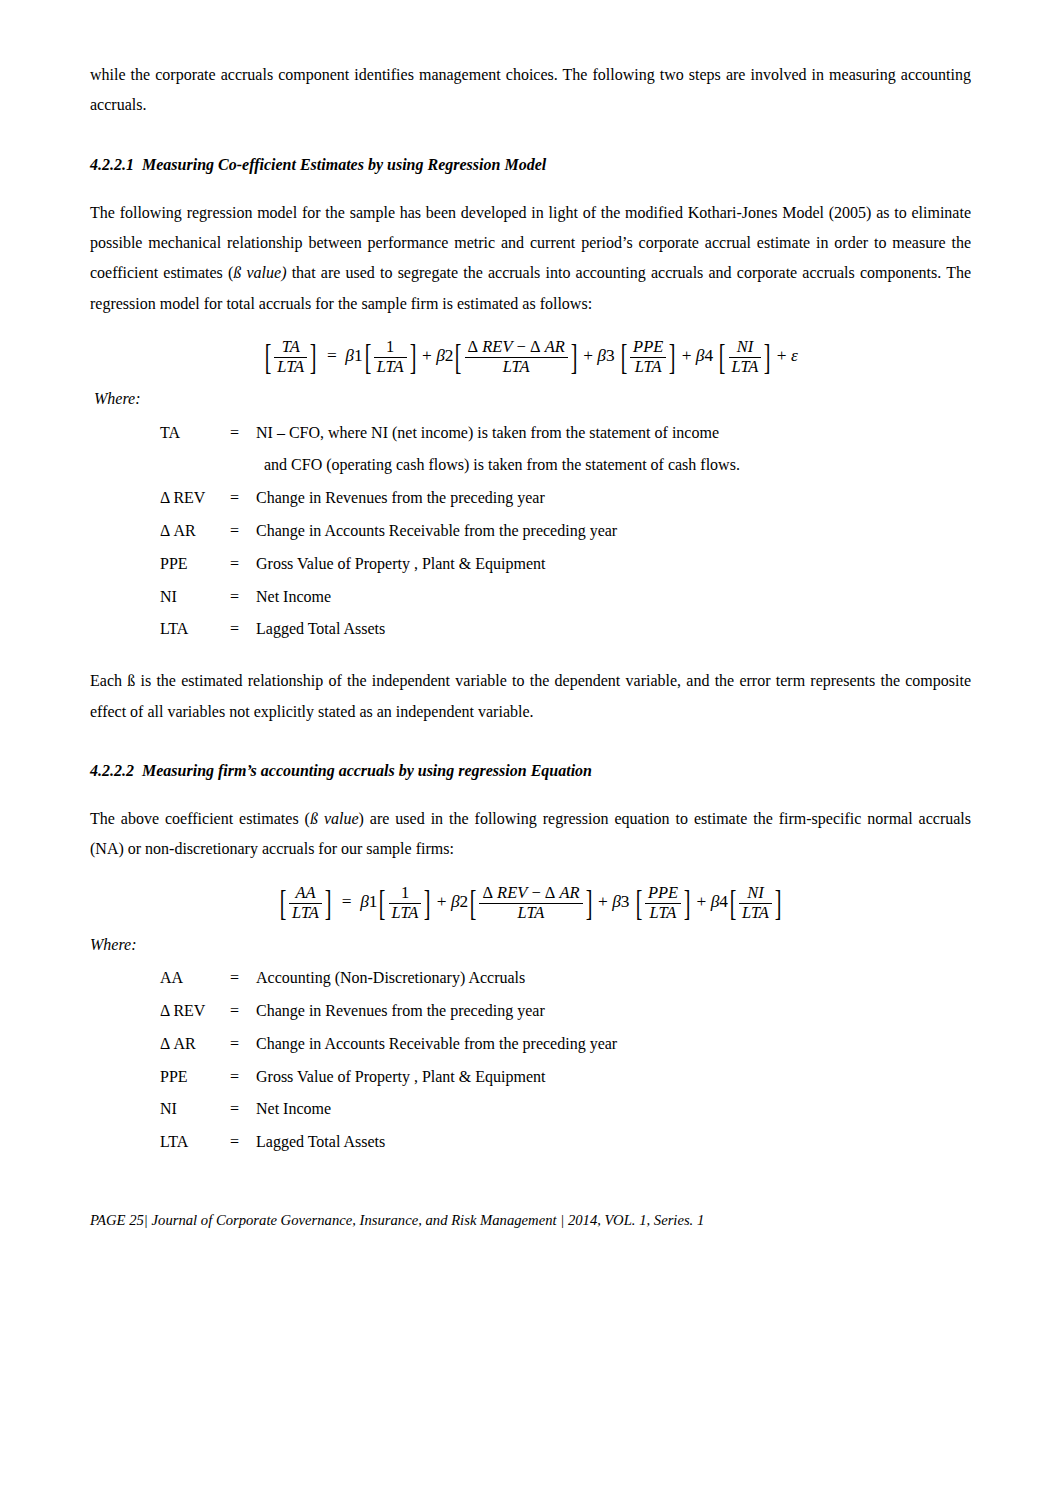while the corporate accruals component identifies management choices. The following two steps are involved in measuring accounting accruals.
4.2.2.1 Measuring Co-efficient Estimates by using Regression Model
The following regression model for the sample has been developed in light of the modified Kothari-Jones Model (2005) as to eliminate possible mechanical relationship between performance metric and current period’s corporate accrual estimate in order to measure the coefficient estimates (ß value) that are used to segregate the accruals into accounting accruals and corporate accruals components. The regression model for total accruals for the sample firm is estimated as follows:
[TA LTA] = β1[1 LTA] + β2[Δ REV − Δ AR LTA] + β3 [PPE LTA] + β4 [NI LTA] + ε
Where:
| TA | = | NI – CFO, where NI (net income) is taken from the statement of income |
| | | and CFO (operating cash flows) is taken from the statement of cash flows. |
| Δ REV | = | Change in Revenues from the preceding year |
| Δ AR | = | Change in Accounts Receivable from the preceding year |
| PPE | = | Gross Value of Property , Plant & Equipment |
| NI | = | Net Income |
| LTA | = | Lagged Total Assets |
Each ß is the estimated relationship of the independent variable to the dependent variable, and the error term represents the composite effect of all variables not explicitly stated as an independent variable.
4.2.2.2 Measuring firm’s accounting accruals by using regression Equation
The above coefficient estimates (ß value) are used in the following regression equation to estimate the firm-specific normal accruals (NA) or non-discretionary accruals for our sample firms:
[AA LTA] = β1[1 LTA] + β2[Δ REV − Δ AR LTA] + β3 [PPE LTA] + β4[NI LTA]
Where:
| AA | = | Accounting (Non-Discretionary) Accruals |
| Δ REV | = | Change in Revenues from the preceding year |
| Δ AR | = | Change in Accounts Receivable from the preceding year |
| PPE | = | Gross Value of Property , Plant & Equipment |
| NI | = | Net Income |
| LTA | = | Lagged Total Assets |
PAGE 25| Journal of Corporate Governance, Insurance, and Risk Management | 2014, VOL. 1, Series. 1